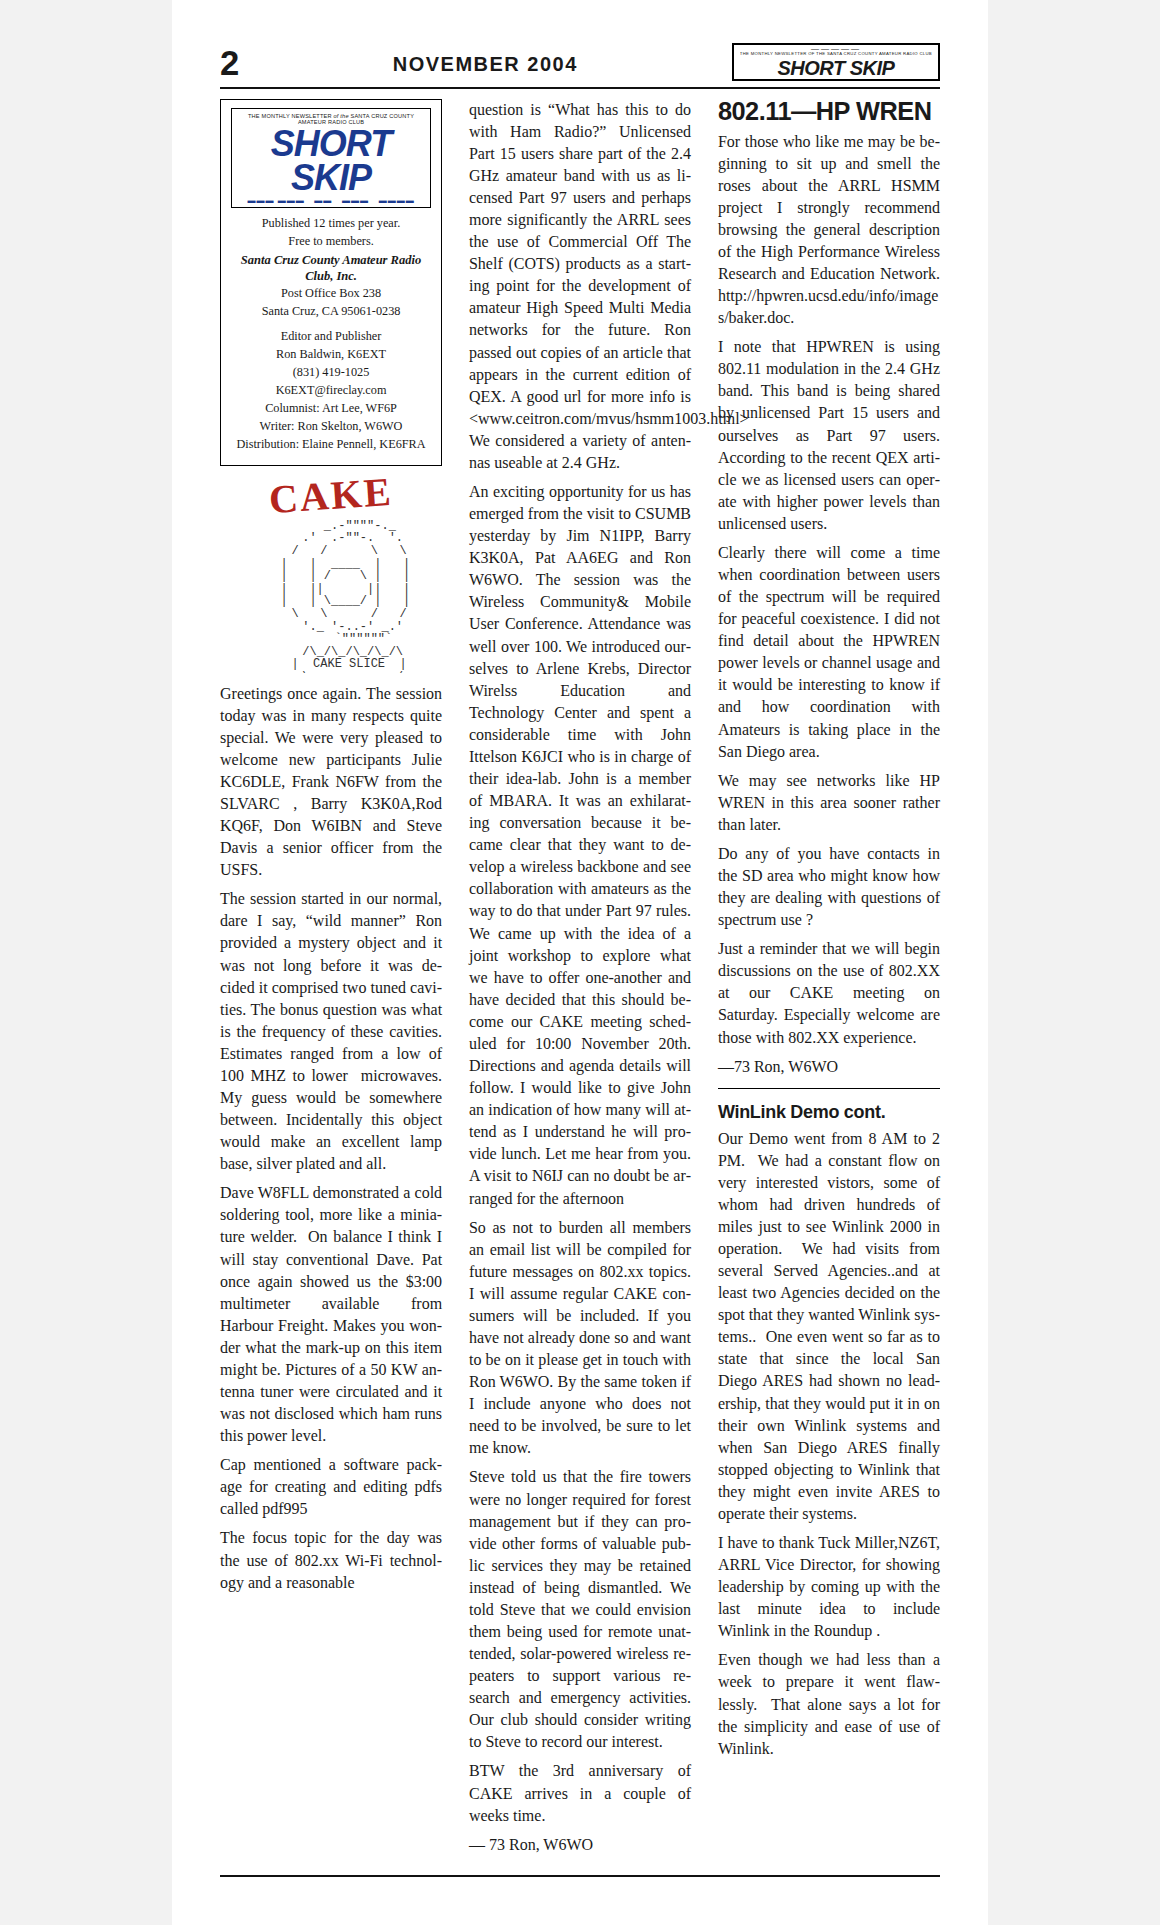2
NOVEMBER 2004
—————
THE MONTHLY NEWSLETTER OF THE SANTA CRUZ COUNTY AMATEUR RADIO CLUB
SHORT SKIP
THE MONTHLY NEWSLETTER of the SANTA CRUZ COUNTY AMATEUR RADIO CLUB
SHORT SKIP
▬▬▬ ▬▬▬ ▬▬ ▬▬▬ ▬▬▬▬
Published 12 times per year.
Free to members.
Santa Cruz County Amateur Radio Club, Inc.
Post Office Box 238
Santa Cruz, CA 95061-0238
Editor and Publisher
Ron Baldwin, K6EXT
(831) 419-1025
K6EXT@fireclay.com
Columnist: Art Lee, WF6P
Writer: Ron Skelton, W6WO
Distribution: Elaine Pennell, KE6FRA
CAKE
_.-""""-._ .' .-""-. '. / / \ \ | | ____ | | | | / \ | | | || || | | | \____/ | | \ \ / / '._ '-..-' _.' `""""""` /\_/\_/\_/\_/\ | CAKE SLICE | \____________/
CRUMBS
Greetings once again. The session today was in many respects quite special. We were very pleased to welcome new participants Julie KC6DLE, Frank N6FW from the SLVARC , Barry K3K0A,Rod KQ6F, Don W6IBN and Steve Davis a senior officer from the USFS.
The session started in our normal, dare I say, “wild manner” Ron provided a mystery object and it was not long before it was decided it comprised two tuned cavities. The bonus question was what is the frequency of these cavities. Estimates ranged from a low of 100 MHZ to lower microwaves. My guess would be somewhere between. Incidentally this object would make an excellent lamp base, silver plated and all.
Dave W8FLL demonstrated a cold soldering tool, more like a miniature welder. On balance I think I will stay conventional Dave. Pat once again showed us the $3:00 multimeter available from Harbour Freight. Makes you wonder what the mark-up on this item might be. Pictures of a 50 KW antenna tuner were circulated and it was not disclosed which ham runs this power level.
Cap mentioned a software package for creating and editing pdfs called pdf995
The focus topic for the day was the use of 802.xx Wi-Fi technology and a reasonable
question is “What has this to do with Ham Radio?” Unlicensed Part 15 users share part of the 2.4 GHz amateur band with us as licensed Part 97 users and perhaps more significantly the ARRL sees the use of Commercial Off The Shelf (COTS) products as a starting point for the development of amateur High Speed Multi Media networks for the future. Ron passed out copies of an article that appears in the current edition of QEX. A good url for more info is <www.ceitron.com/mvus/hsmm1003.html> We considered a variety of antennas useable at 2.4 GHz.
An exciting opportunity for us has emerged from the visit to CSUMB yesterday by Jim N1IPP, Barry K3K0A, Pat AA6EG and Ron W6WO. The session was the Wireless Community& Mobile User Conference. Attendance was well over 100. We introduced ourselves to Arlene Krebs, Director Wirelss Education and Technology Center and spent a considerable time with John Ittelson K6JCI who is in charge of their idea-lab. John is a member of MBARA. It was an exhilarating conversation because it became clear that they want to develop a wireless backbone and see collaboration with amateurs as the way to do that under Part 97 rules. We came up with the idea of a joint workshop to explore what we have to offer one-another and have decided that this should become our CAKE meeting scheduled for 10:00 November 20th. Directions and agenda details will follow. I would like to give John an indication of how many will attend as I understand he will provide lunch. Let me hear from you. A visit to N6IJ can no doubt be arranged for the afternoon
So as not to burden all members an email list will be compiled for future messages on 802.xx topics. I will assume regular CAKE consumers will be included. If you have not already done so and want to be on it please get in touch with Ron W6WO. By the same token if I include anyone who does not need to be involved, be sure to let me know.
Steve told us that the fire towers were no longer required for forest management but if they can provide other forms of valuable public services they may be retained instead of being dismantled. We told Steve that we could envision them being used for remote unattended, solar-powered wireless repeaters to support various research and emergency activities. Our club should consider writing to Steve to record our interest.
BTW the 3rd anniversary of CAKE arrives in a couple of weeks time.
— 73 Ron, W6WO
802.11—HP WREN
For those who like me may be beginning to sit up and smell the roses about the ARRL HSMM project I strongly recommend browsing the general description of the High Performance Wireless Research and Education Network. http://hpwren.ucsd.edu/info/images/baker.doc.
I note that HPWREN is using 802.11 modulation in the 2.4 GHz band. This band is being shared by unlicensed Part 15 users and ourselves as Part 97 users. According to the recent QEX article we as licensed users can operate with higher power levels than unlicensed users.
Clearly there will come a time when coordination between users of the spectrum will be required for peaceful coexistence. I did not find detail about the HPWREN power levels or channel usage and it would be interesting to know if and how coordination with Amateurs is taking place in the San Diego area.
We may see networks like HP WREN in this area sooner rather than later.
Do any of you have contacts in the SD area who might know how they are dealing with questions of spectrum use ?
Just a reminder that we will begin discussions on the use of 802.XX at our CAKE meeting on Saturday. Especially welcome are those with 802.XX experience.
—73 Ron, W6WO
WinLink Demo cont.
Our Demo went from 8 AM to 2 PM. We had a constant flow on very interested vistors, some of whom had driven hundreds of miles just to see Winlink 2000 in operation. We had visits from several Served Agencies..and at least two Agencies decided on the spot that they wanted Winlink systems.. One even went so far as to state that since the local San Diego ARES had shown no leadership, that they would put it in on their own Winlink systems and when San Diego ARES finally stopped objecting to Winlink that they might even invite ARES to operate their systems.
I have to thank Tuck Miller,NZ6T, ARRL Vice Director, for showing leadership by coming up with the last minute idea to include Winlink in the Roundup .
Even though we had less than a week to prepare it went flawlessly. That alone says a lot for the simplicity and ease of use of Winlink.